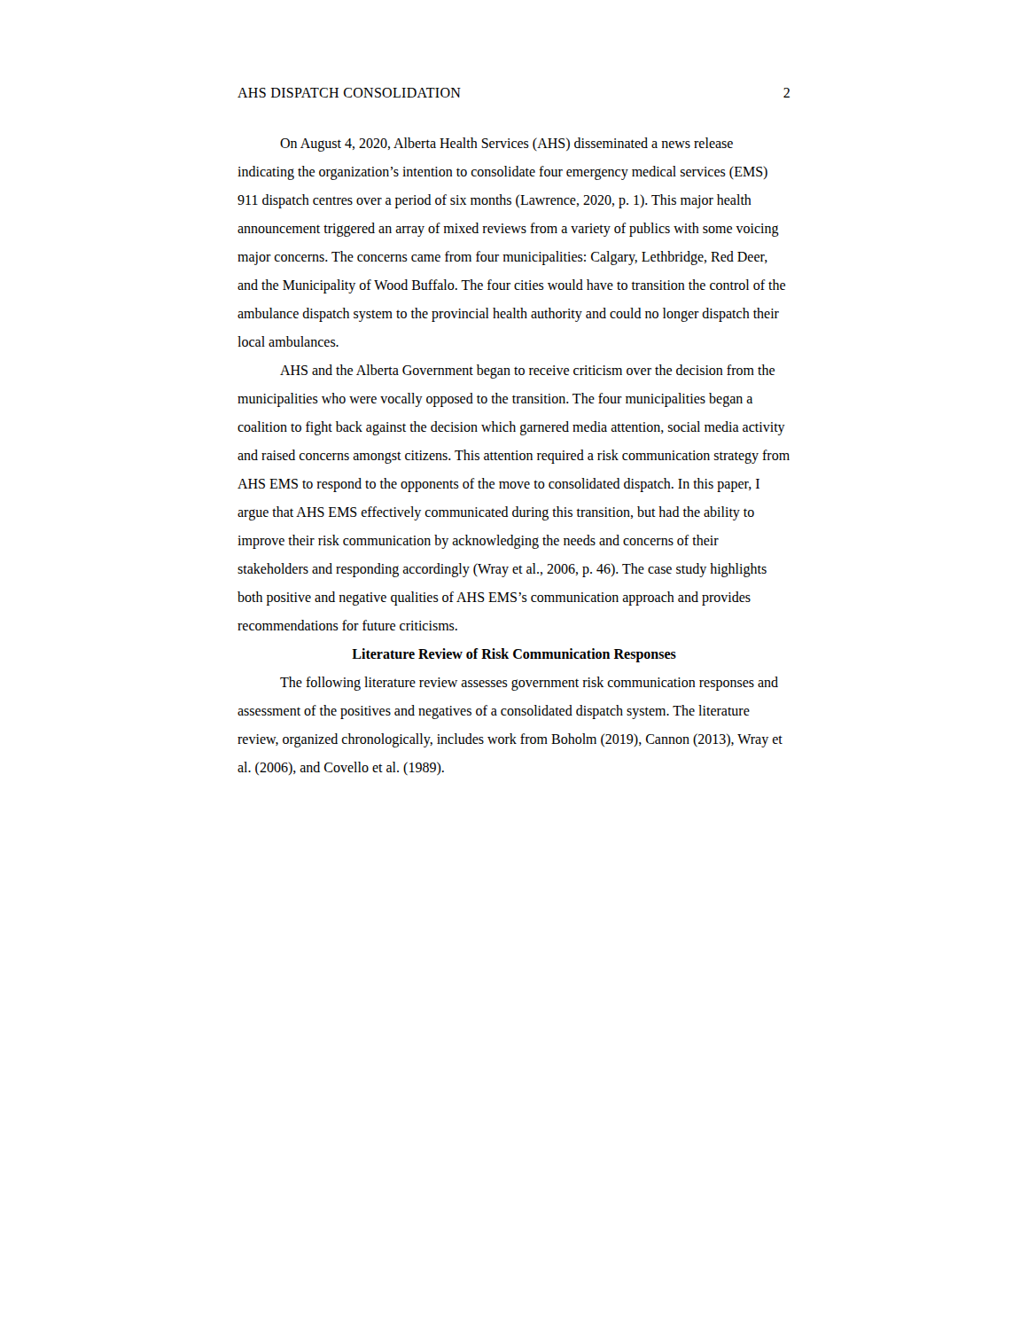AHS Dispatch Consolidation 2
On August 4, 2020, Alberta Health Services (AHS) disseminated a news release indicating the organization’s intention to consolidate four emergency medical services (EMS) 911 dispatch centres over a period of six months (Lawrence, 2020, p. 1). This major health announcement triggered an array of mixed reviews from a variety of publics with some voicing major concerns. The concerns came from four municipalities: Calgary, Lethbridge, Red Deer, and the Municipality of Wood Buffalo. The four cities would have to transition the control of the ambulance dispatch system to the provincial health authority and could no longer dispatch their local ambulances.
AHS and the Alberta Government began to receive criticism over the decision from the municipalities who were vocally opposed to the transition. The four municipalities began a coalition to fight back against the decision which garnered media attention, social media activity and raised concerns amongst citizens. This attention required a risk communication strategy from AHS EMS to respond to the opponents of the move to consolidated dispatch. In this paper, I argue that AHS EMS effectively communicated during this transition, but had the ability to improve their risk communication by acknowledging the needs and concerns of their stakeholders and responding accordingly (Wray et al., 2006, p. 46). The case study highlights both positive and negative qualities of AHS EMS’s communication approach and provides recommendations for future criticisms.
Literature Review of Risk Communication Responses
The following literature review assesses government risk communication responses and assessment of the positives and negatives of a consolidated dispatch system. The literature review, organized chronologically, includes work from Boholm (2019), Cannon (2013), Wray et al. (2006), and Covello et al. (1989).